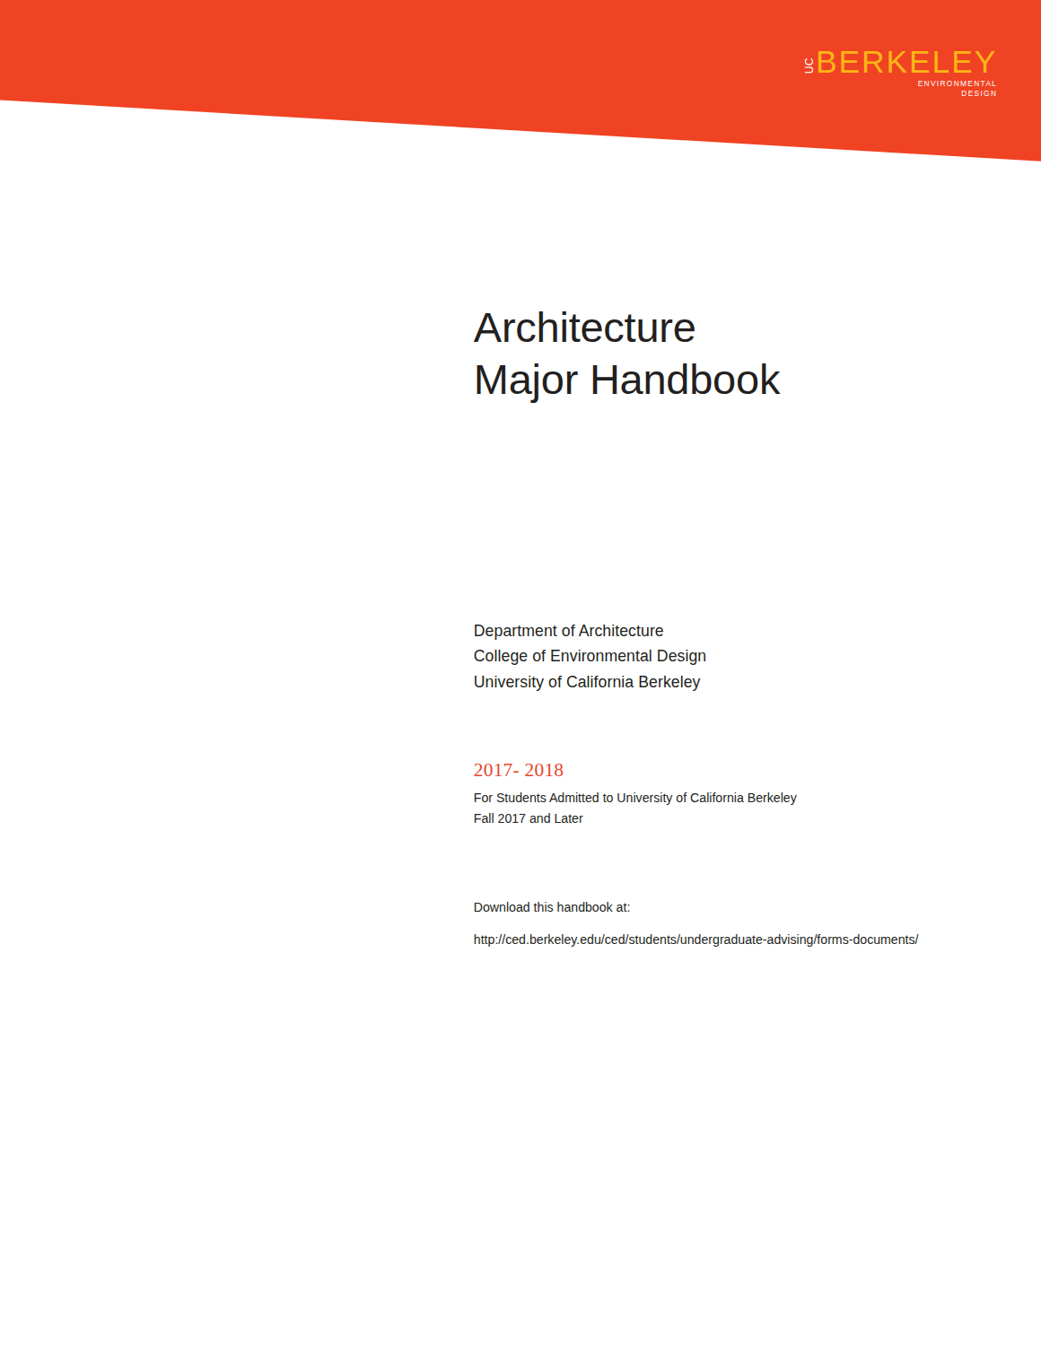UC BERKELEY ENVIRONMENTAL
DESIGN
Architecture
Major Handbook
Department of Architecture
College of Environmental Design
University of California Berkeley
2017- 2018
For Students Admitted to University of California Berkeley
Fall 2017 and Later
Download this handbook at: http://ced.berkeley.edu/ced/students/undergraduate-advising/forms-documents/